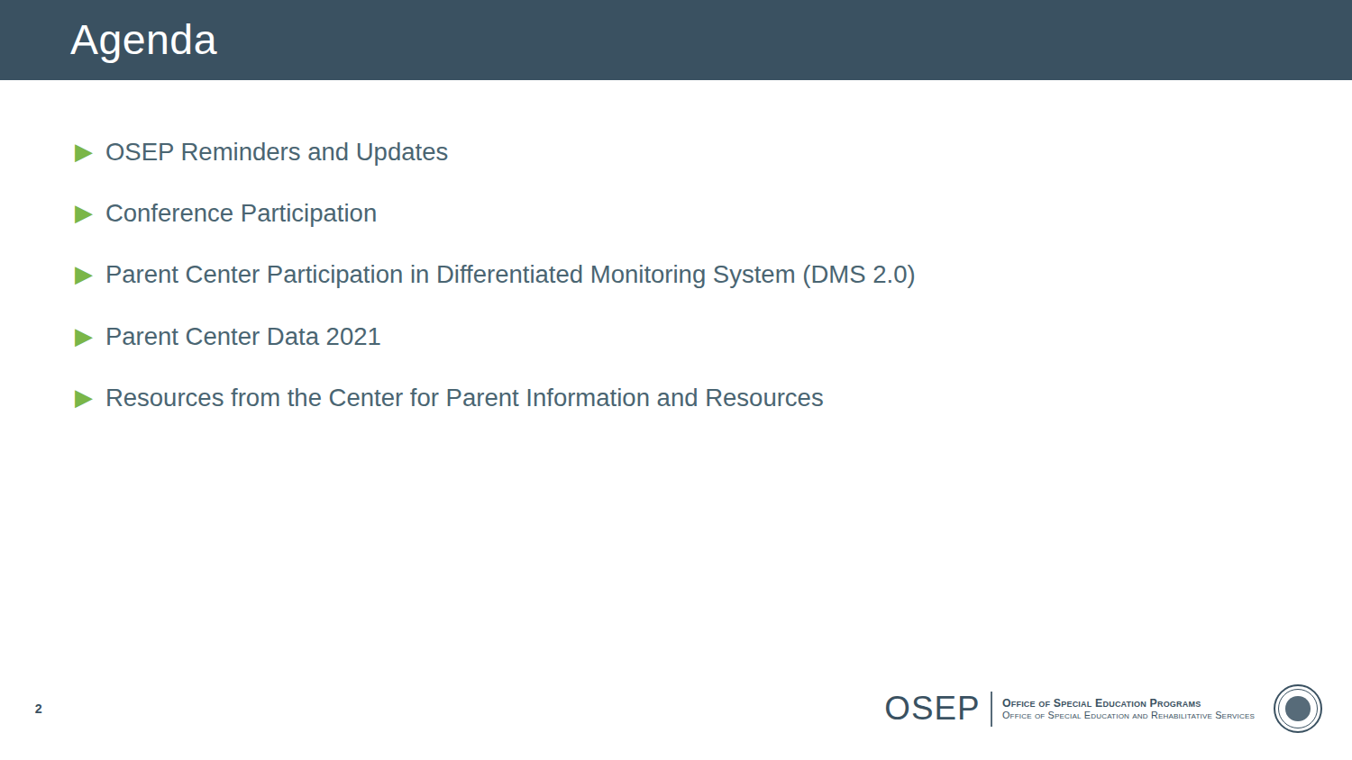Agenda
▶OSEP Reminders and Updates
▶Conference Participation
▶Parent Center Participation in Differentiated Monitoring System (DMS 2.0)
▶Parent Center Data 2021
▶Resources from the Center for Parent Information and Resources
2
OSEP Office of Special Education Programs Office of Special Education and Rehabilitative Services